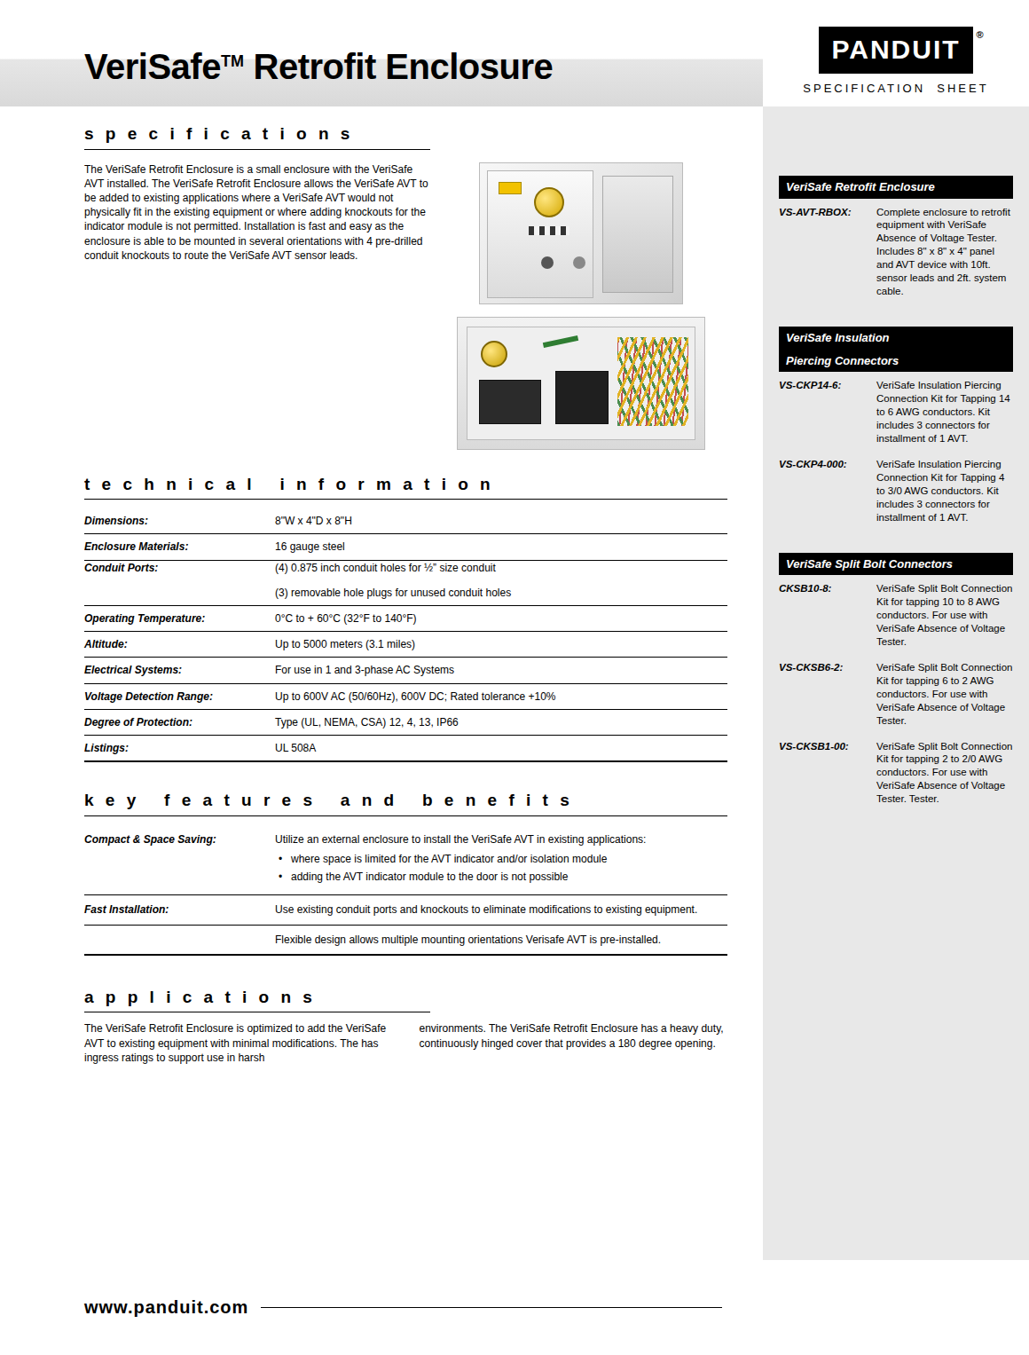VeriSafeTM Retrofit Enclosure
PANDUIT®
SPECIFICATION SHEET
s p e c i f i c a t i o n s
The VeriSafe Retrofit Enclosure is a small enclosure with the VeriSafe AVT installed. The VeriSafe Retrofit Enclosure allows the VeriSafe AVT to be added to existing applications where a VeriSafe AVT would not physically fit in the existing equipment or where adding knockouts for the indicator module is not permitted. Installation is fast and easy as the enclosure is able to be mounted in several orientations with 4 pre-drilled conduit knockouts to route the VeriSafe AVT sensor leads.
t e c h n i c a l i n f o r m a t i o n
| Dimensions: | 8"W x 4"D x 8"H |
| Enclosure Materials: | 16 gauge steel |
| Conduit Ports: | (4) 0.875 inch conduit holes for ½” size conduit |
| | (3) removable hole plugs for unused conduit holes |
| Operating Temperature: | 0°C to + 60°C (32°F to 140°F) |
| Altitude: | Up to 5000 meters (3.1 miles) |
| Electrical Systems: | For use in 1 and 3-phase AC Systems |
| Voltage Detection Range: | Up to 600V AC (50/60Hz), 600V DC; Rated tolerance +10% |
| Degree of Protection: | Type (UL, NEMA, CSA) 12, 4, 13, IP66 |
| Listings: | UL 508A |
k e y f e a t u r e s a n d b e n e f i t s
| Compact & Space Saving: | Utilize an external enclosure to install the VeriSafe AVT in existing applications: where space is limited for the AVT indicator and/or isolation module adding the AVT indicator module to the door is not possible |
| Fast Installation: | Use existing conduit ports and knockouts to eliminate modifications to existing equipment. |
| | Flexible design allows multiple mounting orientations Verisafe AVT is pre-installed. |
a p p l i c a t i o n s
The VeriSafe Retrofit Enclosure is optimized to add the VeriSafe AVT to existing equipment with minimal modifications. The has ingress ratings to support use in harsh
environments. The VeriSafe Retrofit Enclosure has a heavy duty, continuously hinged cover that provides a 180 degree opening.
VeriSafe Retrofit Enclosure
| VS-AVT-RBOX: | Complete enclosure to retrofit equipment with VeriSafe Absence of Voltage Tester. Includes 8" x 8" x 4" panel and AVT device with 10ft. sensor leads and 2ft. system cable. |
VeriSafe Insulation
Piercing Connectors
| VS-CKP14-6: | VeriSafe Insulation Piercing Connection Kit for Tapping 14 to 6 AWG conductors. Kit includes 3 connectors for installment of 1 AVT. |
| VS-CKP4-000: | VeriSafe Insulation Piercing Connection Kit for Tapping 4 to 3/0 AWG conductors. Kit includes 3 connectors for installment of 1 AVT. |
VeriSafe Split Bolt Connectors
| CKSB10-8: | VeriSafe Split Bolt Connection Kit for tapping 10 to 8 AWG conductors. For use with VeriSafe Absence of Voltage Tester. |
| VS-CKSB6-2: | VeriSafe Split Bolt Connection Kit for tapping 6 to 2 AWG conductors. For use with VeriSafe Absence of Voltage Tester. |
| VS-CKSB1-00: | VeriSafe Split Bolt Connection Kit for tapping 2 to 2/0 AWG conductors. For use with VeriSafe Absence of Voltage Tester. Tester. |
www.panduit.com